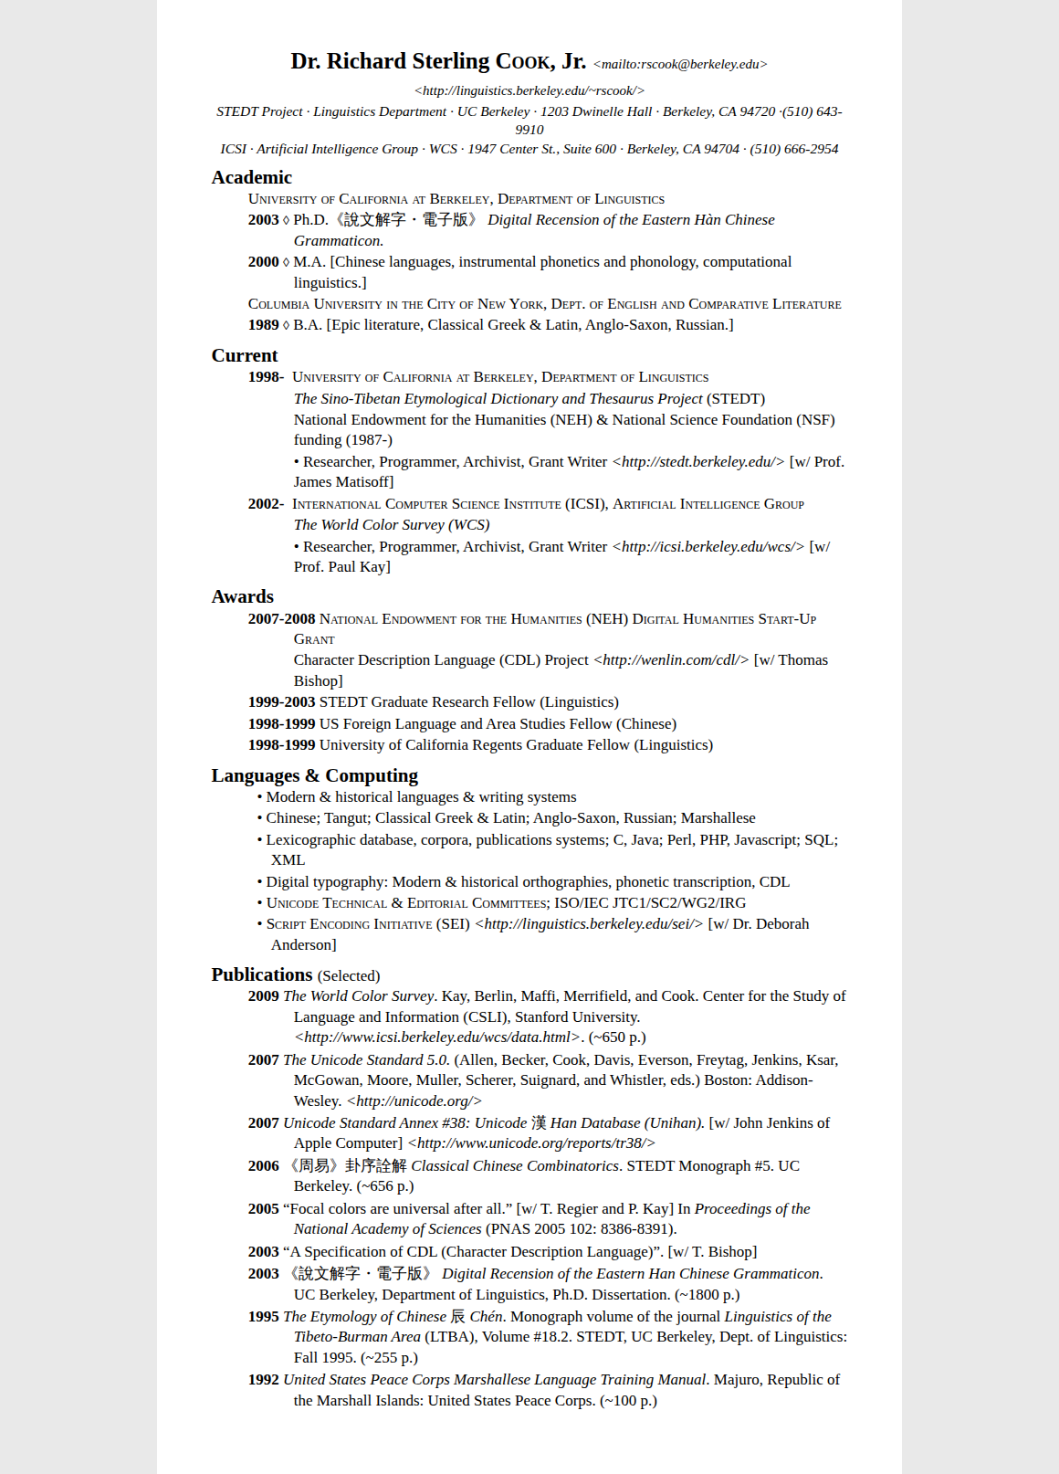Dr. Richard Sterling Cook, Jr. <mailto:rscook@berkeley.edu> <http://linguistics.berkeley.edu/~rscook/>
STEDT Project · Linguistics Department · UC Berkeley · 1203 Dwinelle Hall · Berkeley, CA 94720 ·(510) 643-9910
ICSI · Artificial Intelligence Group · WCS · 1947 Center St., Suite 600 · Berkeley, CA 94704 · (510) 666-2954
Academic
University of California at Berkeley, Department of Linguistics
2003 ◊ Ph.D.《說文解字・電子版》 Digital Recension of the Eastern Hàn Chinese Grammaticon.
2000 ◊ M.A. [Chinese languages, instrumental phonetics and phonology, computational linguistics.]
Columbia University in the City of New York, Dept. of English and Comparative Literature
1989 ◊ B.A. [Epic literature, Classical Greek & Latin, Anglo-Saxon, Russian.]
Current
1998- University of California at Berkeley, Department of Linguistics
The Sino-Tibetan Etymological Dictionary and Thesaurus Project (STEDT)
National Endowment for the Humanities (NEH) & National Science Foundation (NSF) funding (1987-)
• Researcher, Programmer, Archivist, Grant Writer <http://stedt.berkeley.edu/> [w/ Prof. James Matisoff]
2002- International Computer Science Institute (ICSI), Artificial Intelligence Group
The World Color Survey (WCS)
• Researcher, Programmer, Archivist, Grant Writer <http://icsi.berkeley.edu/wcs/> [w/ Prof. Paul Kay]
Awards
2007-2008 National Endowment for the Humanities (NEH) Digital Humanities Start-Up Grant
Character Description Language (CDL) Project <http://wenlin.com/cdl/> [w/ Thomas Bishop]
1999-2003 STEDT Graduate Research Fellow (Linguistics)
1998-1999 US Foreign Language and Area Studies Fellow (Chinese)
1998-1999 University of California Regents Graduate Fellow (Linguistics)
Languages & Computing
• Modern & historical languages & writing systems
• Chinese; Tangut; Classical Greek & Latin; Anglo-Saxon, Russian; Marshallese
• Lexicographic database, corpora, publications systems; C, Java; Perl, PHP, Javascript; SQL; XML
• Digital typography: Modern & historical orthographies, phonetic transcription, CDL
• Unicode Technical & Editorial Committees; ISO/IEC JTC1/SC2/WG2/IRG
• Script Encoding Initiative (SEI) <http://linguistics.berkeley.edu/sei/> [w/ Dr. Deborah Anderson]
Publications (Selected)
2009 The World Color Survey. Kay, Berlin, Maffi, Merrifield, and Cook. Center for the Study of Language and Information (CSLI), Stanford University. <http://www.icsi.berkeley.edu/wcs/data.html>. (~650 p.)
2007 The Unicode Standard 5.0. (Allen, Becker, Cook, Davis, Everson, Freytag, Jenkins, Ksar, McGowan, Moore, Muller, Scherer, Suignard, and Whistler, eds.) Boston: Addison-Wesley. <http://unicode.org/>
2007 Unicode Standard Annex #38: Unicode 漢 Han Database (Unihan). [w/ John Jenkins of Apple Computer] <http://www.unicode.org/reports/tr38/>
2006 《周易》卦序詮解 Classical Chinese Combinatorics. STEDT Monograph #5. UC Berkeley. (~656 p.)
2005 “Focal colors are universal after all.” [w/ T. Regier and P. Kay] In Proceedings of the National Academy of Sciences (PNAS 2005 102: 8386-8391).
2003 “A Specification of CDL (Character Description Language)”. [w/ T. Bishop]
2003 《說文解字・電子版》 Digital Recension of the Eastern Han Chinese Grammaticon. UC Berkeley, Department of Linguistics, Ph.D. Dissertation. (~1800 p.)
1995 The Etymology of Chinese 辰 Chén. Monograph volume of the journal Linguistics of the Tibeto-Burman Area (LTBA), Volume #18.2. STEDT, UC Berkeley, Dept. of Linguistics: Fall 1995. (~255 p.)
1992 United States Peace Corps Marshallese Language Training Manual. Majuro, Republic of the Marshall Islands: United States Peace Corps. (~100 p.)